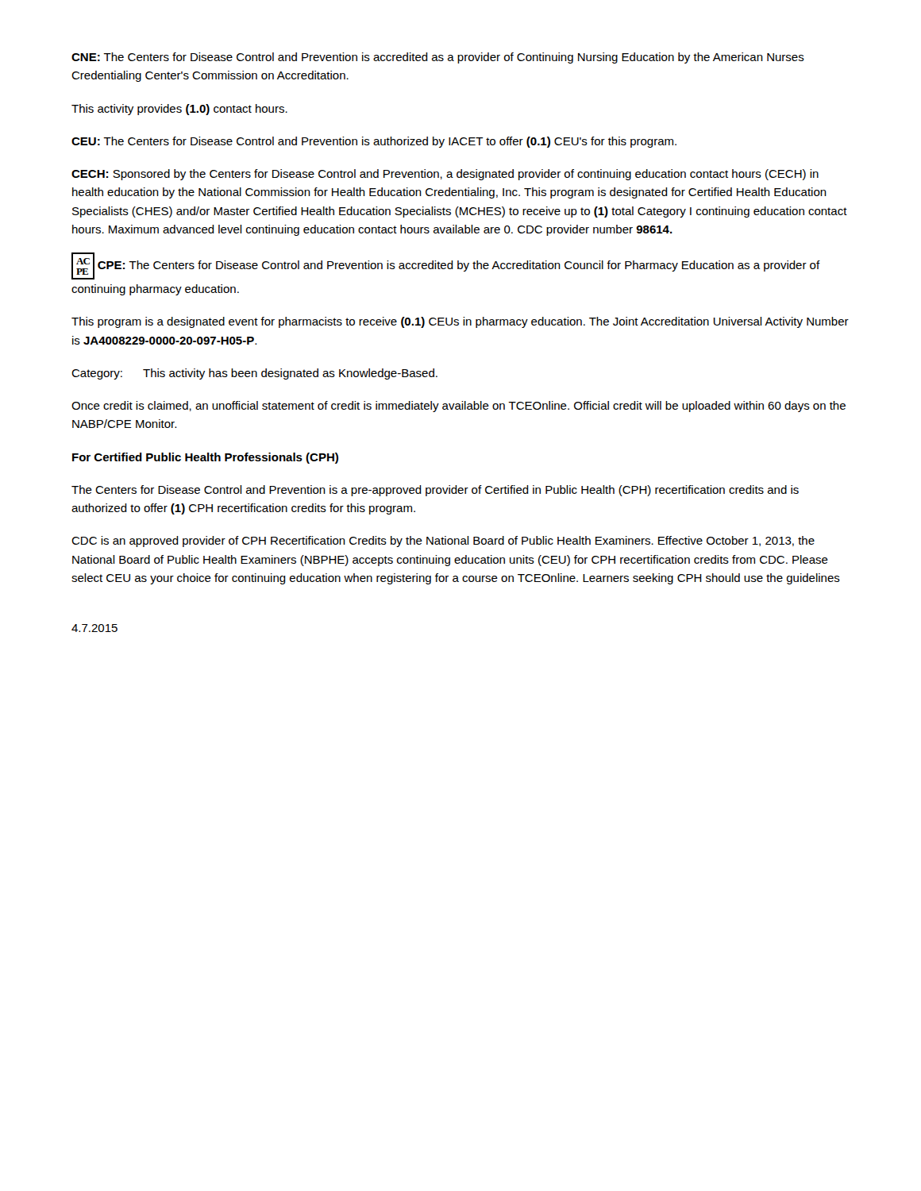CNE: The Centers for Disease Control and Prevention is accredited as a provider of Continuing Nursing Education by the American Nurses Credentialing Center's Commission on Accreditation.
This activity provides (1.0) contact hours.
CEU: The Centers for Disease Control and Prevention is authorized by IACET to offer (0.1) CEU's for this program.
CECH: Sponsored by the Centers for Disease Control and Prevention, a designated provider of continuing education contact hours (CECH) in health education by the National Commission for Health Education Credentialing, Inc. This program is designated for Certified Health Education Specialists (CHES) and/or Master Certified Health Education Specialists (MCHES) to receive up to (1) total Category I continuing education contact hours. Maximum advanced level continuing education contact hours available are 0. CDC provider number 98614.
AC PE CPE: The Centers for Disease Control and Prevention is accredited by the Accreditation Council for Pharmacy Education as a provider of continuing pharmacy education.
This program is a designated event for pharmacists to receive (0.1) CEUs in pharmacy education. The Joint Accreditation Universal Activity Number is JA4008229-0000-20-097-H05-P.
Category: This activity has been designated as Knowledge-Based.
Once credit is claimed, an unofficial statement of credit is immediately available on TCEOnline. Official credit will be uploaded within 60 days on the NABP/CPE Monitor.
For Certified Public Health Professionals (CPH)
The Centers for Disease Control and Prevention is a pre-approved provider of Certified in Public Health (CPH) recertification credits and is authorized to offer (1) CPH recertification credits for this program.
CDC is an approved provider of CPH Recertification Credits by the National Board of Public Health Examiners. Effective October 1, 2013, the National Board of Public Health Examiners (NBPHE) accepts continuing education units (CEU) for CPH recertification credits from CDC. Please select CEU as your choice for continuing education when registering for a course on TCEOnline. Learners seeking CPH should use the guidelines
4.7.2015